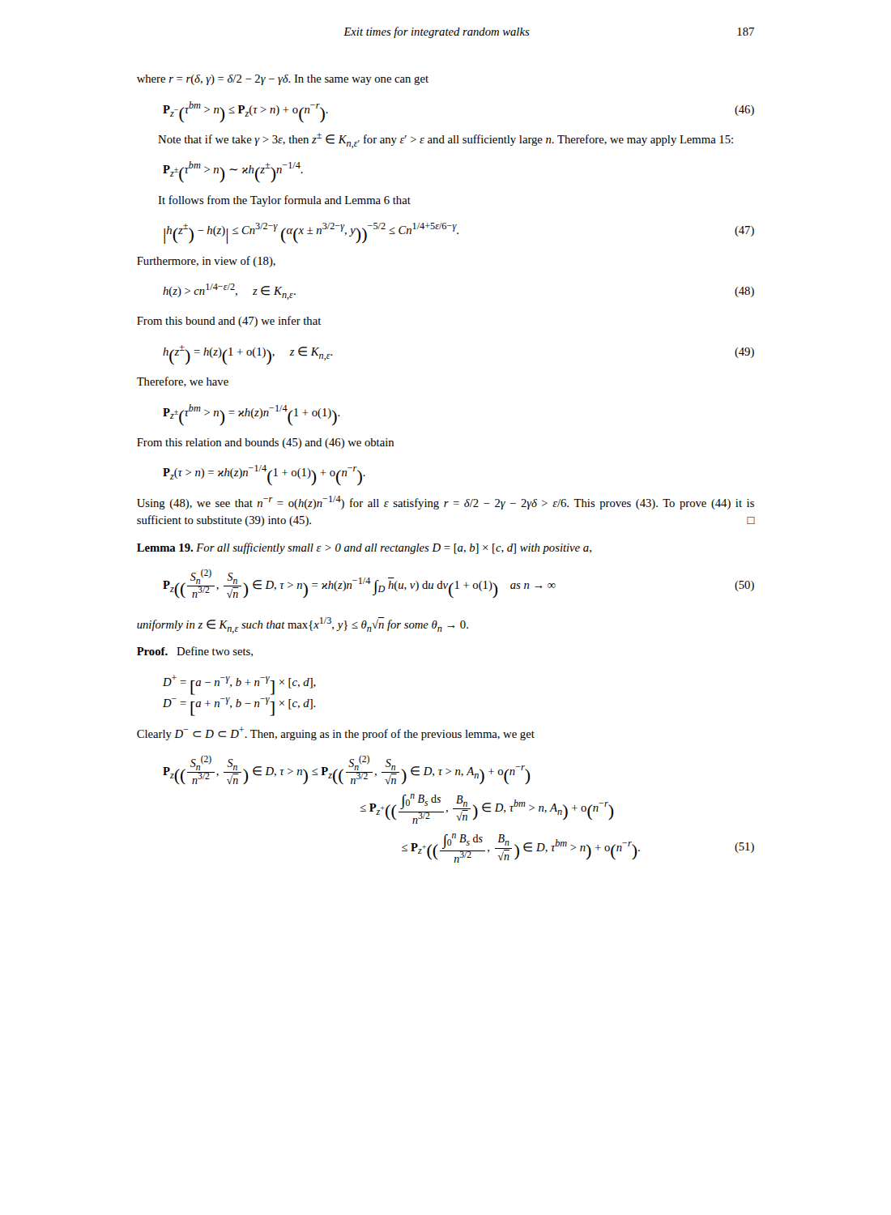Exit times for integrated random walks 187
where r = r(δ, γ) = δ/2 − 2γ − γδ. In the same way one can get
Pz−(τbm > n) ≤ Pz(τ > n) + o(n−r).
(46)
Note that if we take γ > 3ε, then z± ∈ Kn,ε′ for any ε′ > ε and all sufficiently large n. Therefore, we may apply Lemma 15:
Pz±(τbm > n) ∼ ϰh(z±) n−1/4.
It follows from the Taylor formula and Lemma 6 that
|h(z±) − h(z)| ≤ Cn3/2−γ (α(x ± n3/2−γ, y))−5/2 ≤ Cn1/4+5ε/6−γ.
(47)
Furthermore, in view of (18),
h(z) > cn1/4−ε/2, z ∈ Kn,ε.
(48)
From this bound and (47) we infer that
h(z±) = h(z)(1 + o(1)), z ∈ Kn,ε.
(49)
Therefore, we have
Pz±(τbm > n) = ϰh(z)n−1/4(1 + o(1)).
From this relation and bounds (45) and (46) we obtain
Pz(τ > n) = ϰh(z)n−1/4(1 + o(1)) + o(n−r).
Using (48), we see that n−r = o(h(z)n−1/4) for all ε satisfying r = δ/2 − 2γ − 2γδ > ε/6. This proves (43). To prove (44) it is sufficient to substitute (39) into (45). □
Lemma 19. For all sufficiently small ε > 0 and all rectangles D = [a, b] × [c, d] with positive a,
Pz((Sn(2) n3/2, Sn√n) ∈ D, τ > n) = ϰh(z)n−1/4 ∫D h(u, v) du dv(1 + o(1)) as n → ∞
(50)
uniformly in z ∈ Kn,ε such that max{x1/3, y} ≤ θn√n for some θn → 0.
Proof. Define two sets,
D+ = [a − n−γ, b + n−γ] × [c, d],
D− = [a + n−γ, b − n−γ] × [c, d].
Clearly D− ⊂ D ⊂ D+. Then, arguing as in the proof of the previous lemma, we get
Pz((Sn(2) n3/2, Sn√n) ∈ D, τ > n) ≤
Pz((Sn(2) n3/2, Sn√n) ∈ D, τ > n, An) + o(n−r)
Pz((Sn(2) n3/2, Sn√n) ∈ D, τ > n) ≤
≤ Pz+((∫0n Bs ds n3/2, Bn√n) ∈ D, τbm > n, An) + o(n−r)
Pz((Sn(2) n3/2, Sn√n) ∈ D, τ > n) ≤
≤ Pz+((∫0n Bs ds n3/2, Bn√n) ∈ D, τbm > n) + o(n−r).
(51)